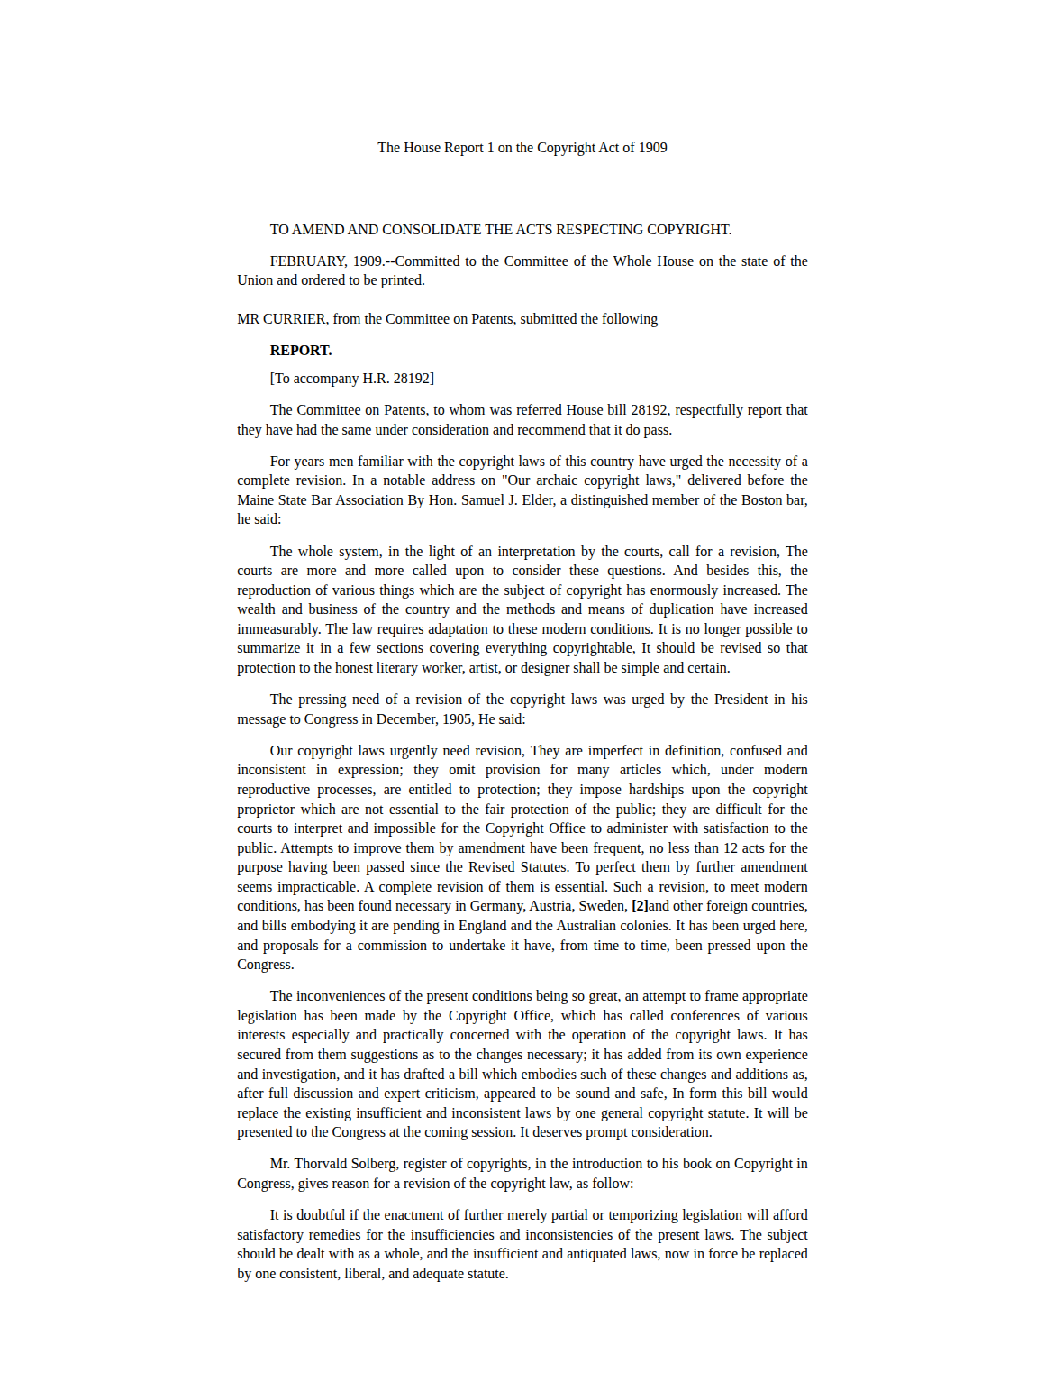The House Report 1 on the Copyright Act of 1909
TO AMEND AND CONSOLIDATE THE ACTS RESPECTING COPYRIGHT.
FEBRUARY, 1909.--Committed to the Committee of the Whole House on the state of the Union and ordered to be printed.
MR CURRIER, from the Committee on Patents, submitted the following
REPORT.
[To accompany H.R. 28192]
The Committee on Patents, to whom was referred House bill 28192, respectfully report that they have had the same under consideration and recommend that it do pass.
For years men familiar with the copyright laws of this country have urged the necessity of a complete revision. In a notable address on "Our archaic copyright laws," delivered before the Maine State Bar Association By Hon. Samuel J. Elder, a distinguished member of the Boston bar, he said:
The whole system, in the light of an interpretation by the courts, call for a revision, The courts are more and more called upon to consider these questions. And besides this, the reproduction of various things which are the subject of copyright has enormously increased. The wealth and business of the country and the methods and means of duplication have increased immeasurably. The law requires adaptation to these modern conditions. It is no longer possible to summarize it in a few sections covering everything copyrightable, It should be revised so that protection to the honest literary worker, artist, or designer shall be simple and certain.
The pressing need of a revision of the copyright laws was urged by the President in his message to Congress in December, 1905, He said:
Our copyright laws urgently need revision, They are imperfect in definition, confused and inconsistent in expression; they omit provision for many articles which, under modern reproductive processes, are entitled to protection; they impose hardships upon the copyright proprietor which are not essential to the fair protection of the public; they are difficult for the courts to interpret and impossible for the Copyright Office to administer with satisfaction to the public. Attempts to improve them by amendment have been frequent, no less than 12 acts for the purpose having been passed since the Revised Statutes. To perfect them by further amendment seems impracticable. A complete revision of them is essential. Such a revision, to meet modern conditions, has been found necessary in Germany, Austria, Sweden, [2] and other foreign countries, and bills embodying it are pending in England and the Australian colonies. It has been urged here, and proposals for a commission to undertake it have, from time to time, been pressed upon the Congress.
The inconveniences of the present conditions being so great, an attempt to frame appropriate legislation has been made by the Copyright Office, which has called conferences of various interests especially and practically concerned with the operation of the copyright laws. It has secured from them suggestions as to the changes necessary; it has added from its own experience and investigation, and it has drafted a bill which embodies such of these changes and additions as, after full discussion and expert criticism, appeared to be sound and safe, In form this bill would replace the existing insufficient and inconsistent laws by one general copyright statute. It will be presented to the Congress at the coming session. It deserves prompt consideration.
Mr. Thorvald Solberg, register of copyrights, in the introduction to his book on Copyright in Congress, gives reason for a revision of the copyright law, as follow:
It is doubtful if the enactment of further merely partial or temporizing legislation will afford satisfactory remedies for the insufficiencies and inconsistencies of the present laws. The subject should be dealt with as a whole, and the insufficient and antiquated laws, now in force be replaced by one consistent, liberal, and adequate statute.